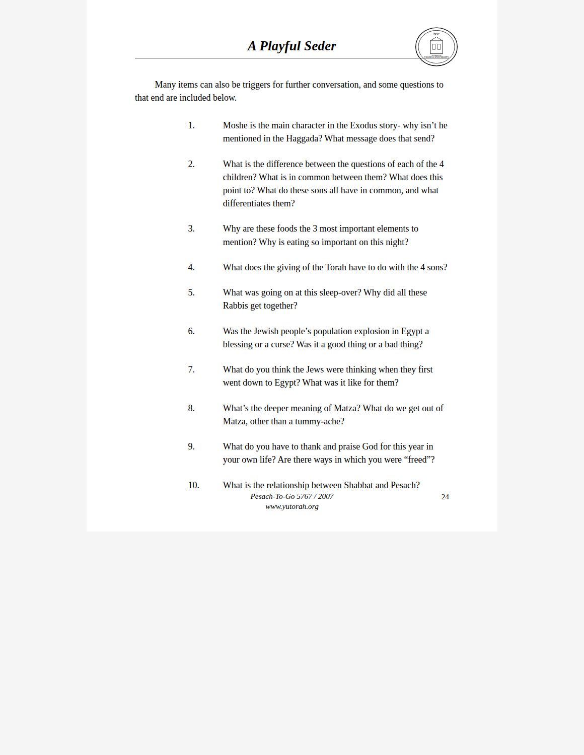ישיבה YESHIVA UNIVERSITY אוניברסיטה
A Playful Seder
Many items can also be triggers for further conversation, and some questions to that end are included below.
1. Moshe is the main character in the Exodus story- why isn’t he mentioned in the Haggada? What message does that send?
2. What is the difference between the questions of each of the 4 children? What is in common between them? What does this point to? What do these sons all have in common, and what differentiates them?
3. Why are these foods the 3 most important elements to mention? Why is eating so important on this night?
4. What does the giving of the Torah have to do with the 4 sons?
5. What was going on at this sleep-over? Why did all these Rabbis get together?
6. Was the Jewish people’s population explosion in Egypt a blessing or a curse? Was it a good thing or a bad thing?
7. What do you think the Jews were thinking when they first went down to Egypt? What was it like for them?
8. What’s the deeper meaning of Matza? What do we get out of Matza, other than a tummy-ache?
9. What do you have to thank and praise God for this year in your own life? Are there ways in which you were “freed”?
10. What is the relationship between Shabbat and Pesach?
Pesach-To-Go 5767 / 2007
www.yutorah.org
24